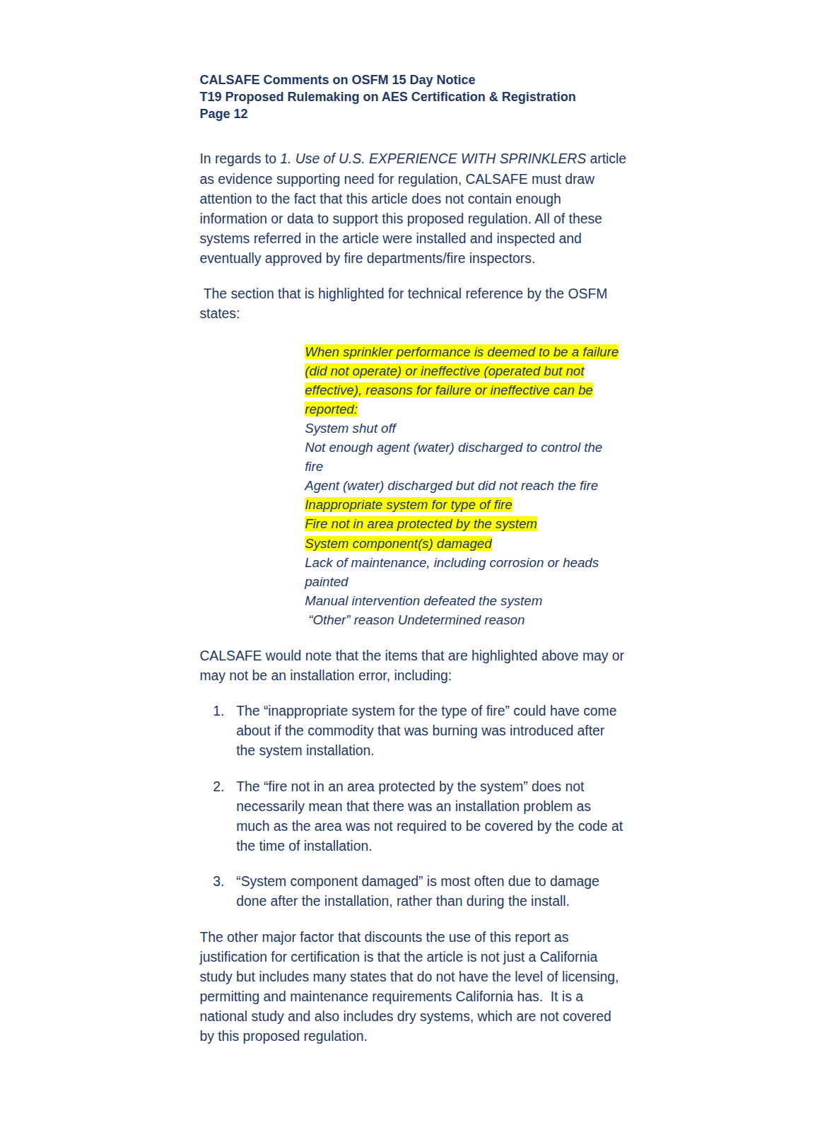CALSAFE Comments on OSFM 15 Day Notice
T19 Proposed Rulemaking on AES Certification & Registration
Page 12
In regards to 1. Use of U.S. EXPERIENCE WITH SPRINKLERS article as evidence supporting need for regulation, CALSAFE must draw attention to the fact that this article does not contain enough information or data to support this proposed regulation. All of these systems referred in the article were installed and inspected and eventually approved by fire departments/fire inspectors.
The section that is highlighted for technical reference by the OSFM states:
When sprinkler performance is deemed to be a failure (did not operate) or ineffective (operated but not effective), reasons for failure or ineffective can be reported: System shut off Not enough agent (water) discharged to control the fire Agent (water) discharged but did not reach the fire Inappropriate system for type of fire Fire not in area protected by the system System component(s) damaged Lack of maintenance, including corrosion or heads painted Manual intervention defeated the system “Other” reason Undetermined reason
CALSAFE would note that the items that are highlighted above may or may not be an installation error, including:
The “inappropriate system for the type of fire” could have come about if the commodity that was burning was introduced after the system installation.
The “fire not in an area protected by the system” does not necessarily mean that there was an installation problem as much as the area was not required to be covered by the code at the time of installation.
“System component damaged” is most often due to damage done after the installation, rather than during the install.
The other major factor that discounts the use of this report as justification for certification is that the article is not just a California study but includes many states that do not have the level of licensing, permitting and maintenance requirements California has. It is a national study and also includes dry systems, which are not covered by this proposed regulation.